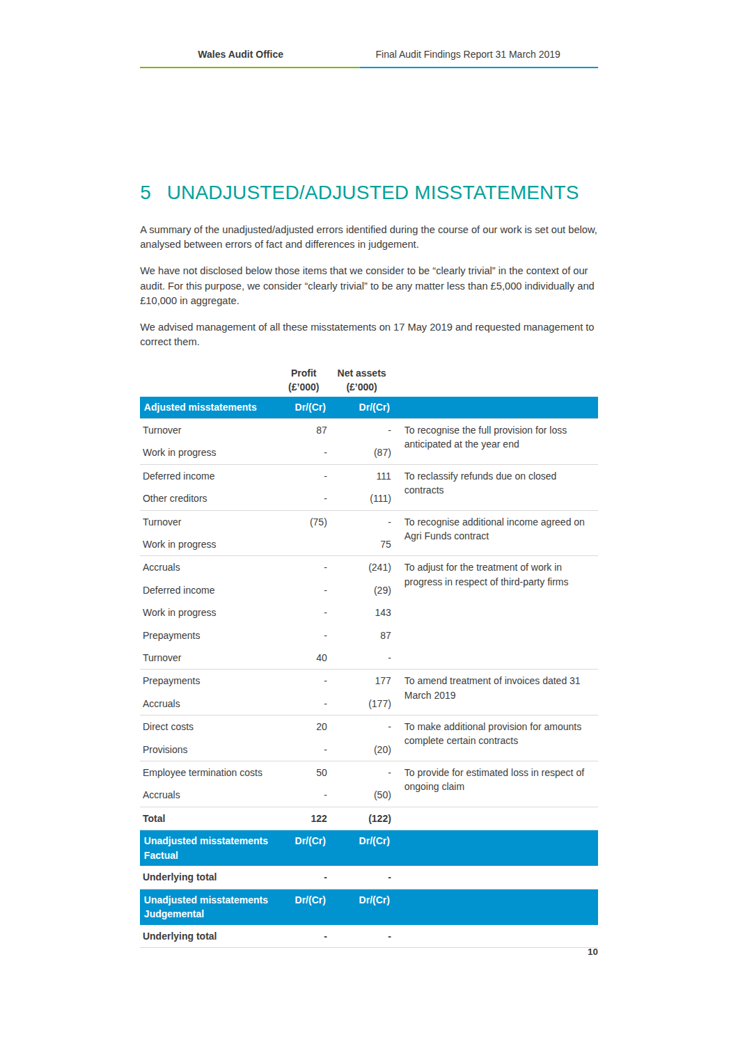Wales Audit Office
Final Audit Findings Report 31 March 2019
5 UNADJUSTED/ADJUSTED MISSTATEMENTS
A summary of the unadjusted/adjusted errors identified during the course of our work is set out below, analysed between errors of fact and differences in judgement.
We have not disclosed below those items that we consider to be “clearly trivial” in the context of our audit. For this purpose, we consider “clearly trivial” to be any matter less than £5,000 individually and £10,000 in aggregate.
We advised management of all these misstatements on 17 May 2019 and requested management to correct them.
| | Profit (£’000) | Net assets (£’000) | |
| --- | --- | --- | --- |
| Adjusted misstatements | Dr/(Cr) | Dr/(Cr) | |
| Turnover | 87 | - | To recognise the full provision for loss anticipated at the year end |
| Work in progress | - | (87) |
| Deferred income | - | 111 | To reclassify refunds due on closed contracts |
| Other creditors | - | (111) |
| Turnover | (75) | - | To recognise additional income agreed on Agri Funds contract |
| Work in progress | | 75 |
| Accruals | - | (241) | To adjust for the treatment of work in progress in respect of third-party firms |
| Deferred income | - | (29) |
| Work in progress | - | 143 |
| Prepayments | - | 87 |
| Turnover | 40 | - |
| Prepayments | - | 177 | To amend treatment of invoices dated 31 March 2019 |
| Accruals | - | (177) |
| Direct costs | 20 | - | To make additional provision for amounts complete certain contracts |
| Provisions | - | (20) |
| Employee termination costs | 50 | - | To provide for estimated loss in respect of ongoing claim |
| Accruals | - | (50) |
| Total | 122 | (122) | |
| Unadjusted misstatements Factual | Dr/(Cr) | Dr/(Cr) | |
| Underlying total | - | - | |
| Unadjusted misstatements Judgemental | Dr/(Cr) | Dr/(Cr) | |
| Underlying total | - | - | |
10